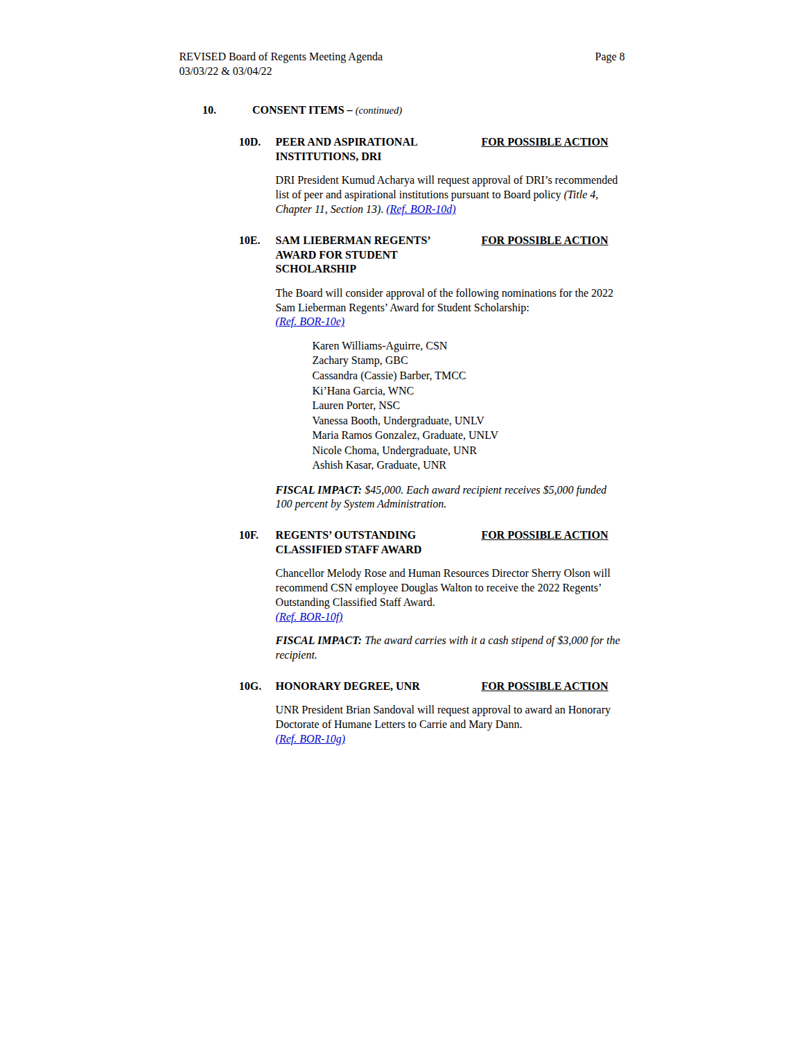REVISED Board of Regents Meeting Agenda
03/03/22 & 03/04/22
Page 8
10. CONSENT ITEMS – (continued)
10d. PEER AND ASPIRATIONAL
INSTITUTIONS, DRI FOR POSSIBLE ACTION
DRI President Kumud Acharya will request approval of DRI’s recommended list of peer and aspirational institutions pursuant to Board policy (Title 4, Chapter 11, Section 13). (Ref. BOR-10d)
10e. SAM LIEBERMAN REGENTS’
AWARD FOR STUDENT SCHOLARSHIP FOR POSSIBLE ACTION
The Board will consider approval of the following nominations for the 2022 Sam Lieberman Regents’ Award for Student Scholarship:
(Ref. BOR-10e)
Karen Williams-Aguirre, CSN
Zachary Stamp, GBC
Cassandra (Cassie) Barber, TMCC
Ki’Hana Garcia, WNC
Lauren Porter, NSC
Vanessa Booth, Undergraduate, UNLV
Maria Ramos Gonzalez, Graduate, UNLV
Nicole Choma, Undergraduate, UNR
Ashish Kasar, Graduate, UNR
FISCAL IMPACT: $45,000. Each award recipient receives $5,000 funded 100 percent by System Administration.
10f. REGENTS’ OUTSTANDING
CLASSIFIED STAFF AWARD FOR POSSIBLE ACTION
Chancellor Melody Rose and Human Resources Director Sherry Olson will recommend CSN employee Douglas Walton to receive the 2022 Regents’ Outstanding Classified Staff Award.
(Ref. BOR-10f)
FISCAL IMPACT: The award carries with it a cash stipend of $3,000 for the recipient.
10g. HONORARY DEGREE, UNR FOR POSSIBLE ACTION
UNR President Brian Sandoval will request approval to award an Honorary Doctorate of Humane Letters to Carrie and Mary Dann.
(Ref. BOR-10g)